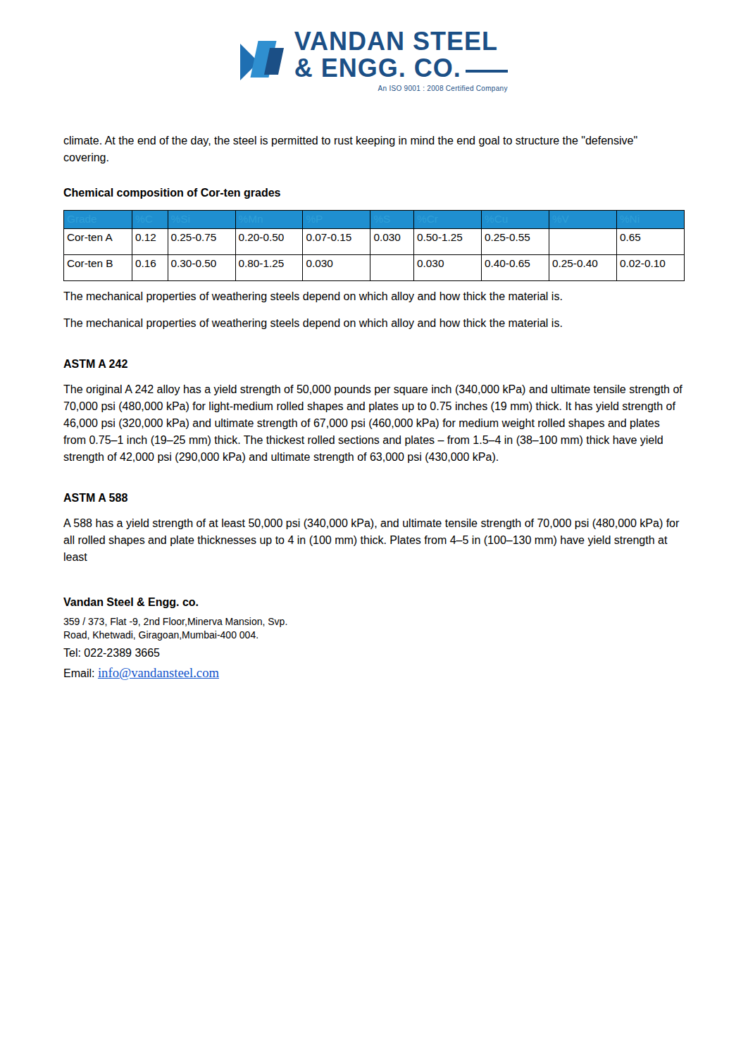VANDAN STEEL
& ENGG. CO.
An ISO 9001 : 2008 Certified Company
climate. At the end of the day, the steel is permitted to rust keeping in mind the end goal to structure the "defensive" covering.
Chemical composition of Cor-ten grades
| Grade | %C | %Si | %Mn | %P | %S | %Cr | %Cu | %V | %Ni |
| --- | --- | --- | --- | --- | --- | --- | --- | --- | --- |
| Cor-ten A | 0.12 | 0.25-0.75 | 0.20-0.50 | 0.07-0.15 | 0.030 | 0.50-1.25 | 0.25-0.55 | | 0.65 |
| Cor-ten B | 0.16 | 0.30-0.50 | 0.80-1.25 | 0.030 | | 0.030 | 0.40-0.65 | 0.25-0.40 | 0.02-0.10 |
The mechanical properties of weathering steels depend on which alloy and how thick the material is.
The mechanical properties of weathering steels depend on which alloy and how thick the material is.
ASTM A 242
The original A 242 alloy has a yield strength of 50,000 pounds per square inch (340,000 kPa) and ultimate tensile strength of 70,000 psi (480,000 kPa) for light-medium rolled shapes and plates up to 0.75 inches (19 mm) thick. It has yield strength of 46,000 psi (320,000 kPa) and ultimate strength of 67,000 psi (460,000 kPa) for medium weight rolled shapes and plates from 0.75–1 inch (19–25 mm) thick. The thickest rolled sections and plates – from 1.5–4 in (38–100 mm) thick have yield strength of 42,000 psi (290,000 kPa) and ultimate strength of 63,000 psi (430,000 kPa).
ASTM A 588
A 588 has a yield strength of at least 50,000 psi (340,000 kPa), and ultimate tensile strength of 70,000 psi (480,000 kPa) for all rolled shapes and plate thicknesses up to 4 in (100 mm) thick. Plates from 4–5 in (100–130 mm) have yield strength at least
Vandan Steel & Engg. co.
359 / 373, Flat -9, 2nd Floor,Minerva Mansion, Svp.
Road, Khetwadi, Giragoan,Mumbai-400 004.
Tel: 022-2389 3665
Email: info@vandansteel.com